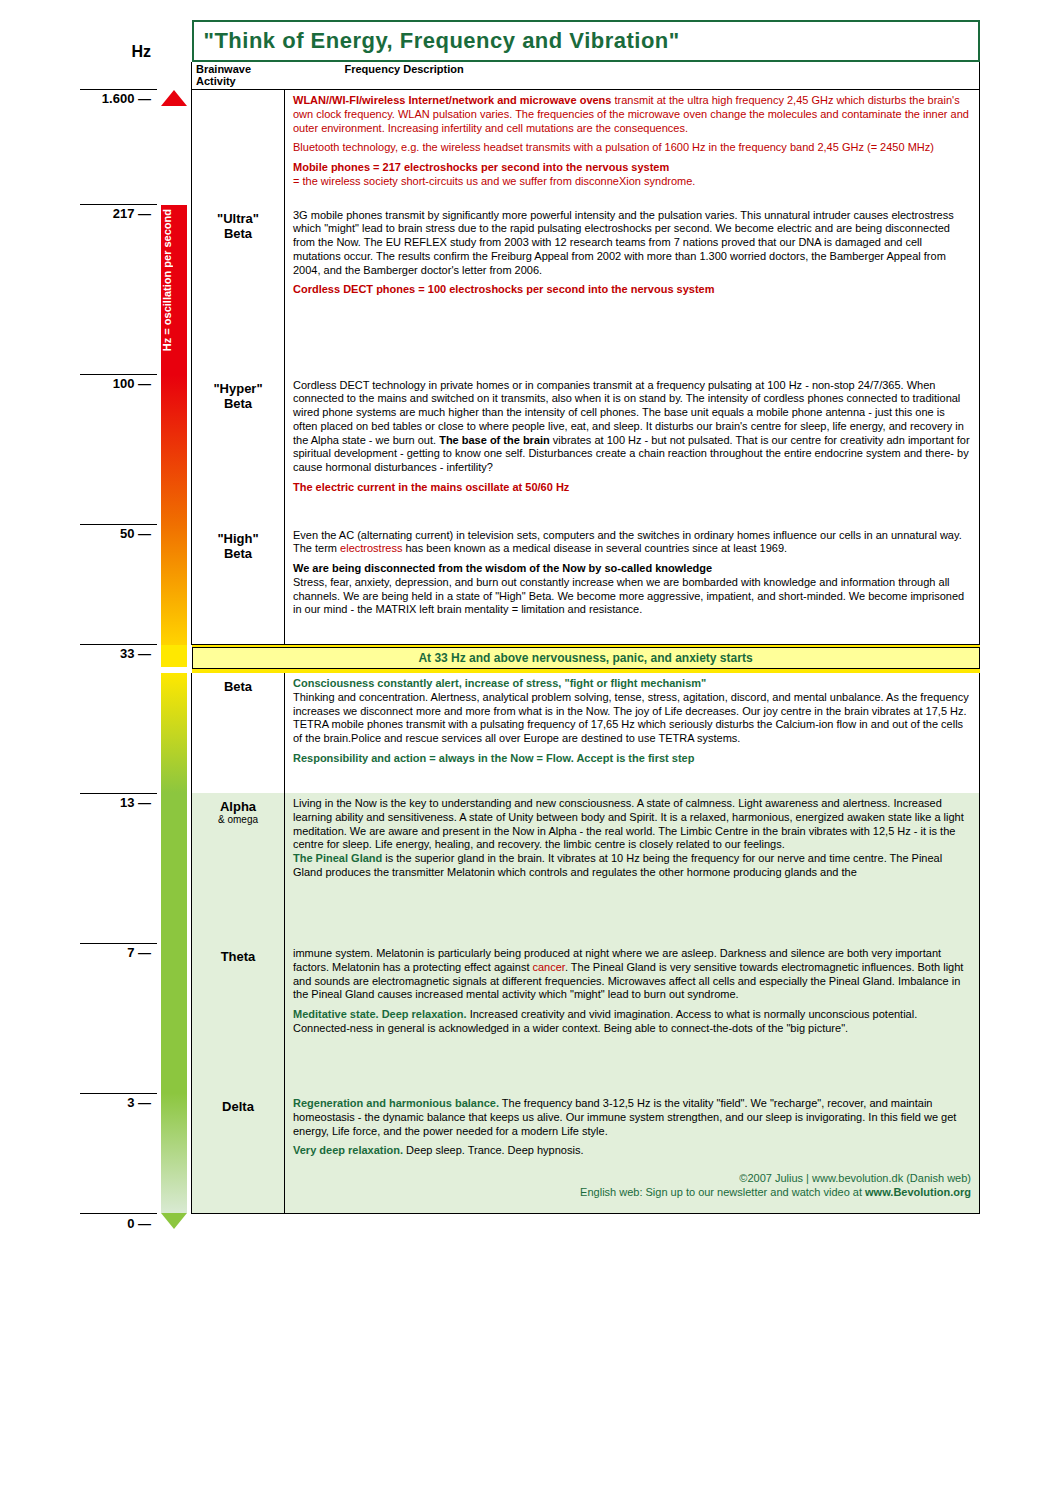| Hz | | "Think of Energy, Frequency and Vibration" |
| | | Brainwave Activity | Frequency Description |
| 1.600 — | | | WLAN//WI-FI/wireless Internet/network and microwave ovens transmit at the ultra high frequency 2,45 GHz which disturbs the brain's own clock frequency. WLAN pulsation varies. The frequencies of the microwave oven change the molecules and contaminate the inner and outer environment. Increasing infertility and cell mutations are the consequences. Bluetooth technology, e.g. the wireless headset transmits with a pulsation of 1600 Hz in the frequency band 2,45 GHz (= 2450 MHz) Mobile phones = 217 electroshocks per second into the nervous system = the wireless society short-circuits us and we suffer from disconneXion syndrome. |
| 217 — | Hz = oscillation per second | "Ultra" Beta | 3G mobile phones transmit by significantly more powerful intensity and the pulsation varies. This unnatural intruder causes electrostress which "might" lead to brain stress due to the rapid pulsating electroshocks per second. We become electric and are being disconnected from the Now. The EU REFLEX study from 2003 with 12 research teams from 7 nations proved that our DNA is damaged and cell mutations occur. The results confirm the Freiburg Appeal from 2002 with more than 1.300 worried doctors, the Bamberger Appeal from 2004, and the Bamberger doctor's letter from 2006. Cordless DECT phones = 100 electroshocks per second into the nervous system |
| 100 — | | "Hyper" Beta | Cordless DECT technology in private homes or in companies transmit at a frequency pulsating at 100 Hz - non-stop 24/7/365. When connected to the mains and switched on it transmits, also when it is on stand by. The intensity of cordless phones connected to traditional wired phone systems are much higher than the intensity of cell phones. The base unit equals a mobile phone antenna - just this one is often placed on bed tables or close to where people live, eat, and sleep. It disturbs our brain's centre for sleep, life energy, and recovery in the Alpha state - we burn out. The base of the brain vibrates at 100 Hz - but not pulsated. That is our centre for creativity adn important for spiritual development - getting to know one self. Disturbances create a chain reaction throughout the entire endocrine system and there- by cause hormonal disturbances - infertility? The electric current in the mains oscillate at 50/60 Hz |
| 50 — | | "High" Beta | Even the AC (alternating current) in television sets, computers and the switches in ordinary homes influence our cells in an unnatural way. The term electrostress has been known as a medical disease in several countries since at least 1969. We are being disconnected from the wisdom of the Now by so-called knowledge Stress, fear, anxiety, depression, and burn out constantly increase when we are bombarded with knowledge and information through all channels. We are being held in a state of "High" Beta. We become more aggressive, impatient, and short-minded. We become imprisoned in our mind - the MATRIX left brain mentality = limitation and resistance. |
| 33 — | | At 33 Hz and above nervousness, panic, and anxiety starts |
| | | Beta | Consciousness constantly alert, increase of stress, "fight or flight mechanism" Thinking and concentration. Alertness, analytical problem solving, tense, stress, agitation, discord, and mental unbalance. As the frequency increases we disconnect more and more from what is in the Now. The joy of Life decreases. Our joy centre in the brain vibrates at 17,5 Hz. TETRA mobile phones transmit with a pulsating frequency of 17,65 Hz which seriously disturbs the Calcium-ion flow in and out of the cells of the brain.Police and rescue services all over Europe are destined to use TETRA systems. Responsibility and action = always in the Now = Flow. Accept is the first step |
| 13 — | | Alpha & omega | Living in the Now is the key to understanding and new consciousness. A state of calmness. Light awareness and alertness. Increased learning ability and sensitiveness. A state of Unity between body and Spirit. It is a relaxed, harmonious, energized awaken state like a light meditation. We are aware and present in the Now in Alpha - the real world. The Limbic Centre in the brain vibrates with 12,5 Hz - it is the centre for sleep. Life energy, healing, and recovery. the limbic centre is closely related to our feelings. The Pineal Gland is the superior gland in the brain. It vibrates at 10 Hz being the frequency for our nerve and time centre. The Pineal Gland produces the transmitter Melatonin which controls and regulates the other hormone producing glands and the |
| 7 — | | Theta | immune system. Melatonin is particularly being produced at night where we are asleep. Darkness and silence are both very important factors. Melatonin has a protecting effect against cancer . The Pineal Gland is very sensitive towards electromagnetic influences. Both light and sounds are electromagnetic signals at different frequencies. Microwaves affect all cells and especially the Pineal Gland. Imbalance in the Pineal Gland causes increased mental activity which "might" lead to burn out syndrome. Meditative state. Deep relaxation. Increased creativity and vivid imagination. Access to what is normally unconscious potential. Connected-ness in general is acknowledged in a wider context. Being able to connect-the-dots of the "big picture". |
| 3 — | | Delta | Regeneration and harmonious balance. The frequency band 3-12,5 Hz is the vitality "field". We "recharge", recover, and maintain homeostasis - the dynamic balance that keeps us alive. Our immune system strengthen, and our sleep is invigorating. In this field we get energy, Life force, and the power needed for a modern Life style. Very deep relaxation. Deep sleep. Trance. Deep hypnosis. ©2007 Julius / www.bevolution.dk (Danish web) English web: Sign up to our newsletter and watch video at www.Bevolution.org |
| 0 — | | |